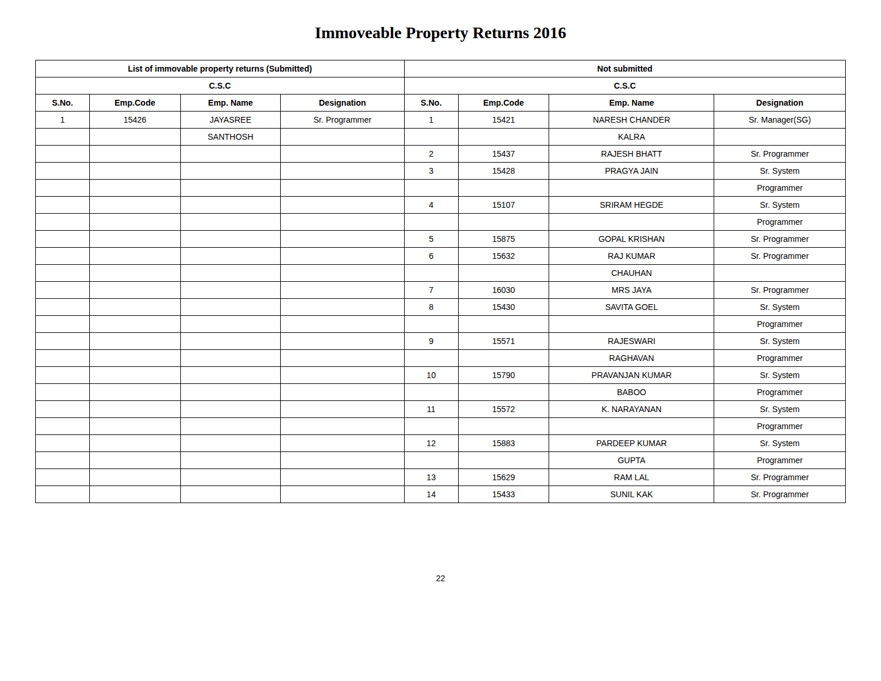Immoveable Property Returns 2016
| List of immovable property returns (Submitted) | Not submitted |
| --- | --- |
| C.S.C | C.S.C |
| S.No. | Emp.Code | Emp. Name | Designation | S.No. | Emp.Code | Emp. Name | Designation |
| 1 | 15426 | JAYASREE | Sr. Programmer | 1 | 15421 | NARESH CHANDER | Sr. Manager(SG) |
| | | SANTHOSH | | | | KALRA | |
| | | | | 2 | 15437 | RAJESH BHATT | Sr. Programmer |
| | | | | 3 | 15428 | PRAGYA JAIN | Sr. System |
| | | | | | | | Programmer |
| | | | | 4 | 15107 | SRIRAM HEGDE | Sr. System |
| | | | | | | | Programmer |
| | | | | 5 | 15875 | GOPAL KRISHAN | Sr. Programmer |
| | | | | 6 | 15632 | RAJ KUMAR | Sr. Programmer |
| | | | | | | CHAUHAN | |
| | | | | 7 | 16030 | MRS JAYA | Sr. Programmer |
| | | | | 8 | 15430 | SAVITA GOEL | Sr. System |
| | | | | | | | Programmer |
| | | | | 9 | 15571 | RAJESWARI | Sr. System |
| | | | | | | RAGHAVAN | Programmer |
| | | | | 10 | 15790 | PRAVANJAN KUMAR | Sr. System |
| | | | | | | BABOO | Programmer |
| | | | | 11 | 15572 | K. NARAYANAN | Sr. System |
| | | | | | | | Programmer |
| | | | | 12 | 15883 | PARDEEP KUMAR | Sr. System |
| | | | | | | GUPTA | Programmer |
| | | | | 13 | 15629 | RAM LAL | Sr. Programmer |
| | | | | 14 | 15433 | SUNIL KAK | Sr. Programmer |
22